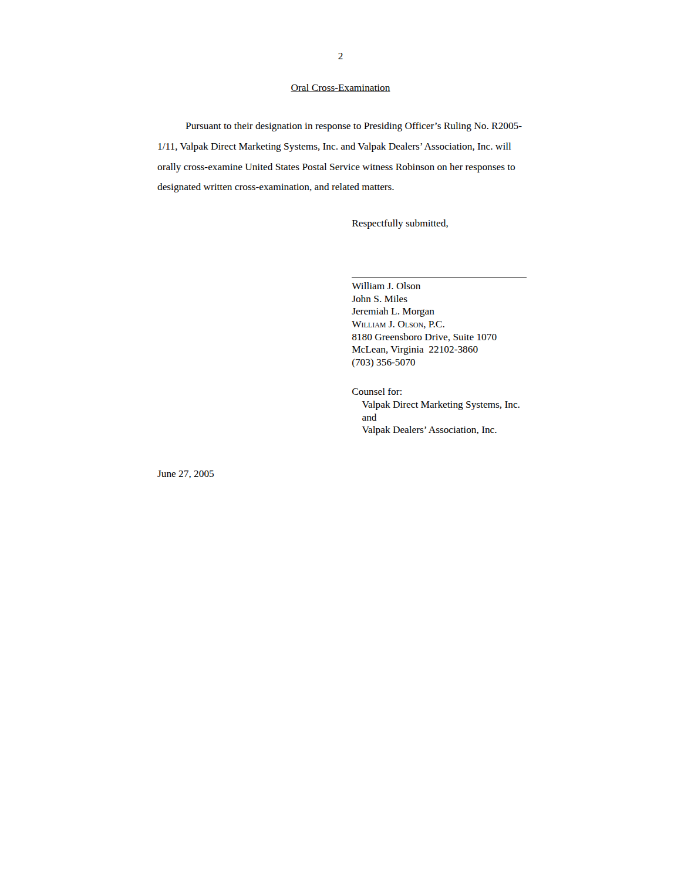2
Oral Cross-Examination
Pursuant to their designation in response to Presiding Officer’s Ruling No. R2005-1/11, Valpak Direct Marketing Systems, Inc. and Valpak Dealers’ Association, Inc. will orally cross-examine United States Postal Service witness Robinson on her responses to designated written cross-examination, and related matters.
Respectfully submitted,
William J. Olson
John S. Miles
Jeremiah L. Morgan
William J. Olson, P.C.
8180 Greensboro Drive, Suite 1070
McLean, Virginia 22102-3860
(703) 356-5070
Counsel for:
Valpak Direct Marketing Systems, Inc. and
Valpak Dealers’ Association, Inc.
June 27, 2005